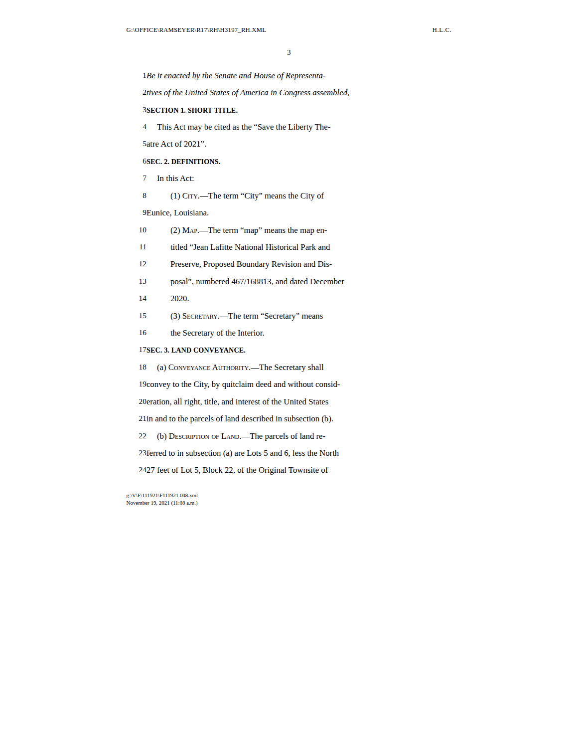G:\OFFICE\RAMSEYER\R17\RH\H3197_RH.XML H.L.C.
3
| 1 | Be it enacted by the Senate and House of Representa- |
| 2 | tives of the United States of America in Congress assembled, |
| 3 | SECTION 1. SHORT TITLE. |
| 4 | This Act may be cited as the “Save the Liberty The- |
| 5 | atre Act of 2021”. |
| 6 | SEC. 2. DEFINITIONS. |
| 7 | In this Act: |
| 8 | (1) City .—The term “City” means the City of |
| 9 | Eunice, Louisiana. |
| 10 | (2) Map .—The term “map” means the map en- |
| 11 | titled “Jean Lafitte National Historical Park and |
| 12 | Preserve, Proposed Boundary Revision and Dis- |
| 13 | posal”, numbered 467/168813, and dated December |
| 14 | 2020. |
| 15 | (3) Secretary .—The term “Secretary” means |
| 16 | the Secretary of the Interior. |
| 17 | SEC. 3. LAND CONVEYANCE. |
| 18 | (a) Conveyance Authority .—The Secretary shall |
| 19 | convey to the City, by quitclaim deed and without consid- |
| 20 | eration, all right, title, and interest of the United States |
| 21 | in and to the parcels of land described in subsection (b). |
| 22 | (b) Description of Land .—The parcels of land re- |
| 23 | ferred to in subsection (a) are Lots 5 and 6, less the North |
| 24 | 27 feet of Lot 5, Block 22, of the Original Townsite of |
g:\V\F\111921\F111921.008.xml
November 19, 2021 (11:08 a.m.)